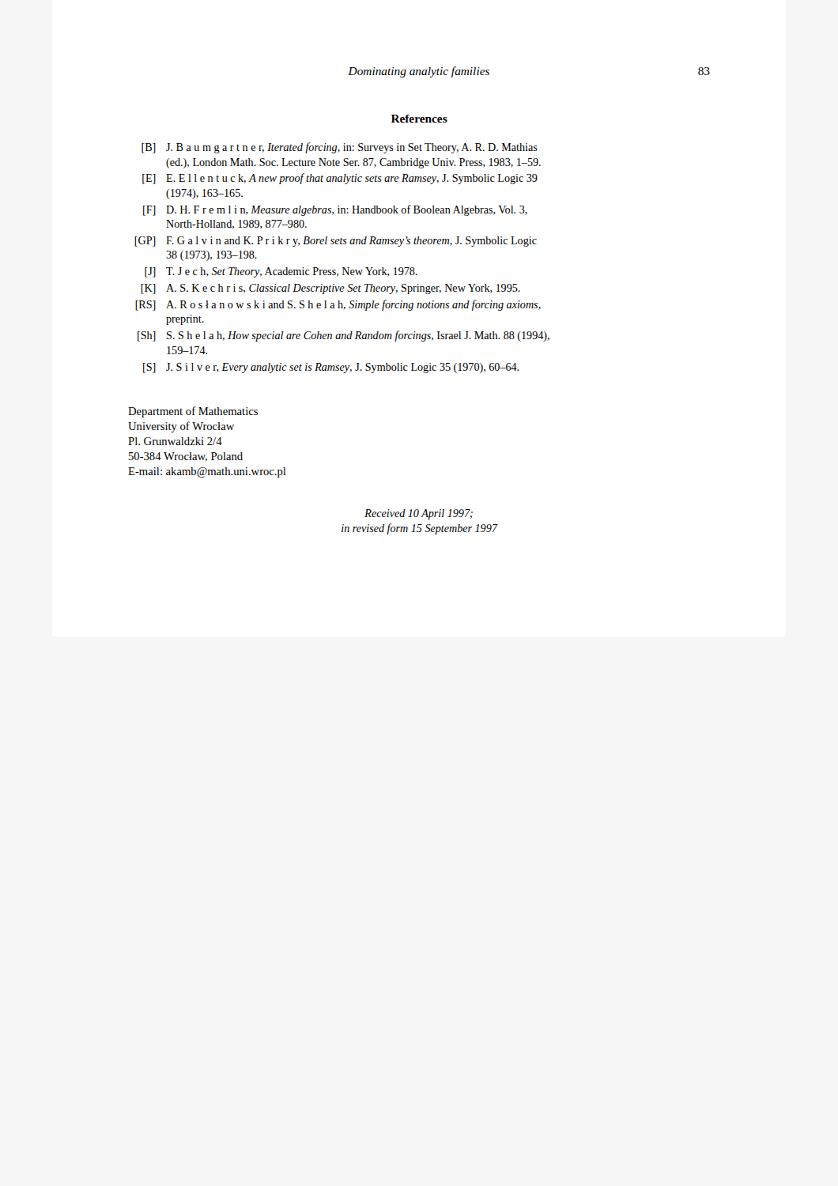Dominating analytic families 83
References
[B]
J. B a u m g a r t n e r, Iterated forcing, in: Surveys in Set Theory, A. R. D. Mathias (ed.), London Math. Soc. Lecture Note Ser. 87, Cambridge Univ. Press, 1983, 1–59.
[E]
E. E l l e n t u c k, A new proof that analytic sets are Ramsey, J. Symbolic Logic 39 (1974), 163–165.
[F]
D. H. F r e m l i n, Measure algebras, in: Handbook of Boolean Algebras, Vol. 3, North-Holland, 1989, 877–980.
[GP]
F. G a l v i n and K. P r i k r y, Borel sets and Ramsey’s theorem, J. Symbolic Logic 38 (1973), 193–198.
[J]
T. J e c h, Set Theory, Academic Press, New York, 1978.
[K]
A. S. K e c h r i s, Classical Descriptive Set Theory, Springer, New York, 1995.
[RS]
A. R o s ł a n o w s k i and S. S h e l a h, Simple forcing notions and forcing axioms, preprint.
[Sh]
S. S h e l a h, How special are Cohen and Random forcings, Israel J. Math. 88 (1994), 159–174.
[S]
J. S i l v e r, Every analytic set is Ramsey, J. Symbolic Logic 35 (1970), 60–64.
Department of Mathematics
University of Wrocław
Pl. Grunwaldzki 2/4
50-384 Wrocław, Poland
E-mail: akamb@math.uni.wroc.pl
Received 10 April 1997;
in revised form 15 September 1997